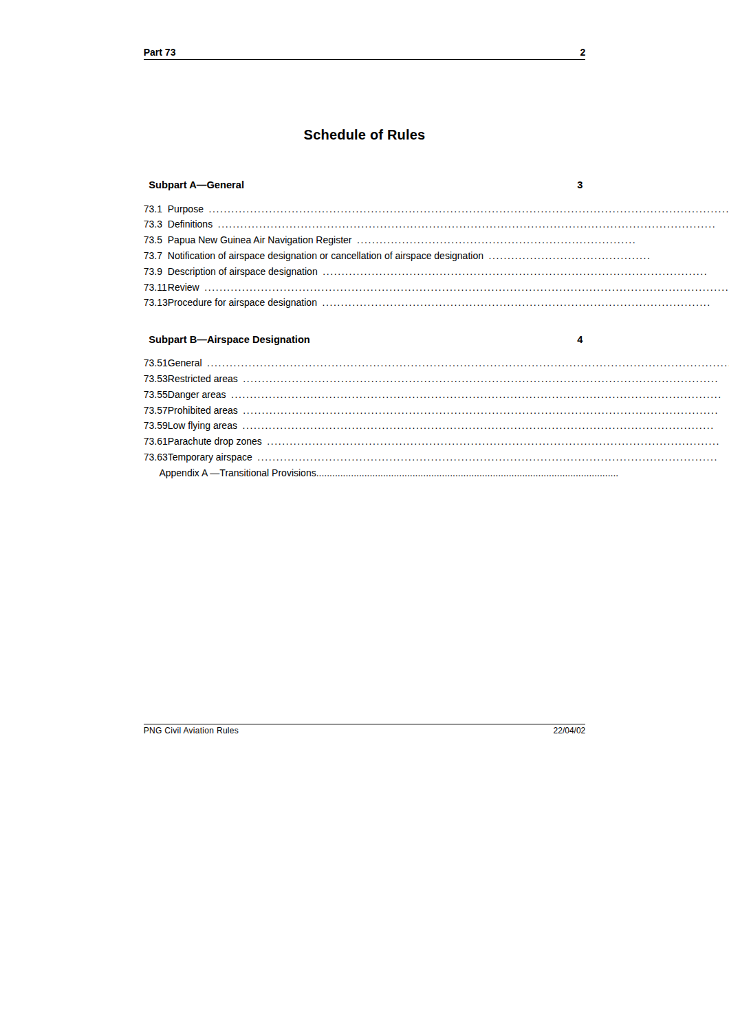Part 73 2
Schedule of Rules
Subpart A—General 3
| 73.1 | Purpose .......................................................................................................................................... | 3 |
| 73.3 | Definitions .................................................................................................................................... | 3 |
| 73.5 | Papua New Guinea Air Navigation Register .......................................................................... | 3 |
| 73.7 | Notification of airspace designation or cancellation of airspace designation ........................................... | 3 |
| 73.9 | Description of airspace designation ...................................................................................................... | 4 |
| 73.11 | Review ............................................................................................................................................ | 4 |
| 73.13 | Procedure for airspace designation ....................................................................................................... | 4 |
Subpart B—Airspace Designation 4
| 73.51 | General ........................................................................................................................................... | 4 |
| 73.53 | Restricted areas .............................................................................................................................. | 5 |
| 73.55 | Danger areas .................................................................................................................................. | 5 |
| 73.57 | Prohibited areas .............................................................................................................................. | 6 |
| 73.59 | Low flying areas ............................................................................................................................. | 6 |
| 73.61 | Parachute drop zones ........................................................................................................................ | 6 |
| 73.63 | Temporary airspace .......................................................................................................................... | 7 |
| Appendix A —Transitional Provisions ................................................................................................................. | 7 |
PNG Civil Aviation Rules 22/04/02